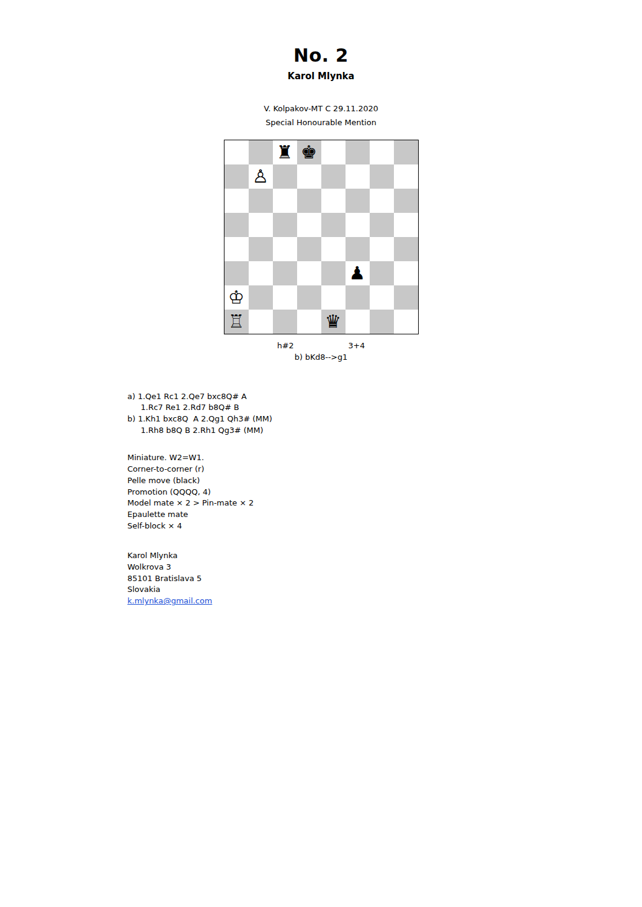No. 2
Karol Mlynka
V. Kolpakov-MT C 29.11.2020
Special Honourable Mention
| | | ♜ | ♚ | | | | |
| | ♙ | | | | | | |
| | | | | | ♟ | | |
| ♔ | | | | | | | |
| ♖ | | | | ♛ | | | |
h#23+4
b) bKd8-->g1
a) 1.Qe1 Rc1 2.Qe7 bxc8Q# A
1.Rc7 Re1 2.Rd7 b8Q# B
b) 1.Kh1 bxc8Q A 2.Qg1 Qh3# (MM)
1.Rh8 b8Q B 2.Rh1 Qg3# (MM)
Miniature. W2=W1.
Corner-to-corner (r)
Pelle move (black)
Promotion (QQQQ, 4)
Model mate × 2 > Pin-mate × 2
Epaulette mate
Self-block × 4
Karol Mlynka
Wolkrova 3
85101 Bratislava 5
Slovakia
k.mlynka@gmail.com